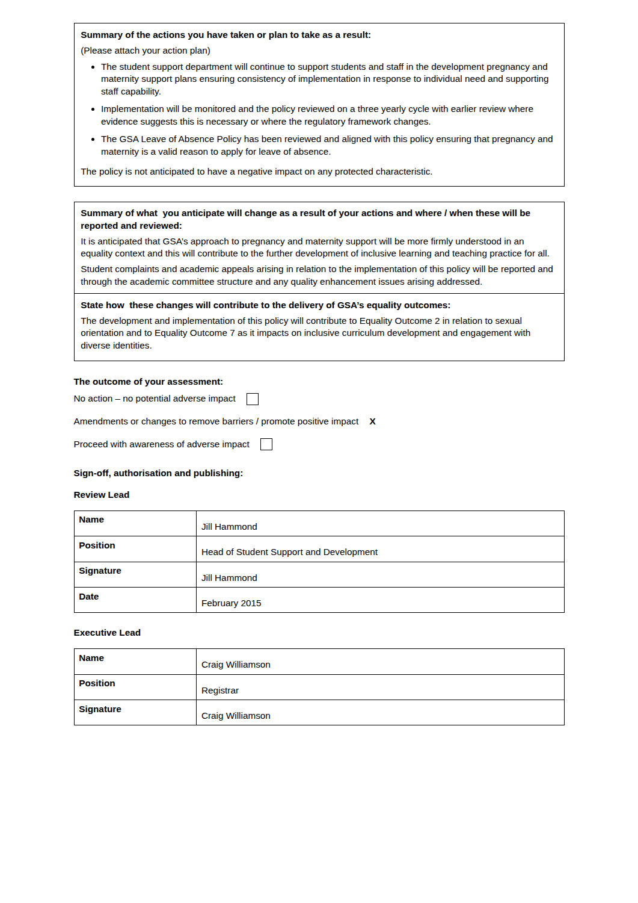Summary of the actions you have taken or plan to take as a result:
(Please attach your action plan)
The student support department will continue to support students and staff in the development pregnancy and maternity support plans ensuring consistency of implementation in response to individual need and supporting staff capability.
Implementation will be monitored and the policy reviewed on a three yearly cycle with earlier review where evidence suggests this is necessary or where the regulatory framework changes.
The GSA Leave of Absence Policy has been reviewed and aligned with this policy ensuring that pregnancy and maternity is a valid reason to apply for leave of absence.
The policy is not anticipated to have a negative impact on any protected characteristic.
Summary of what you anticipate will change as a result of your actions and where / when these will be reported and reviewed:
It is anticipated that GSA’s approach to pregnancy and maternity support will be more firmly understood in an equality context and this will contribute to the further development of inclusive learning and teaching practice for all.
Student complaints and academic appeals arising in relation to the implementation of this policy will be reported and through the academic committee structure and any quality enhancement issues arising addressed.
State how these changes will contribute to the delivery of GSA’s equality outcomes:
The development and implementation of this policy will contribute to Equality Outcome 2 in relation to sexual orientation and to Equality Outcome 7 as it impacts on inclusive curriculum development and engagement with diverse identities.
The outcome of your assessment:
No action – no potential adverse impact
Amendments or changes to remove barriers / promote positive impact X
Proceed with awareness of adverse impact
Sign-off, authorisation and publishing:
Review Lead
| Name | Jill Hammond |
| Position | Head of Student Support and Development |
| Signature | Jill Hammond |
| Date | February 2015 |
Executive Lead
| Name | Craig Williamson |
| Position | Registrar |
| Signature | Craig Williamson |